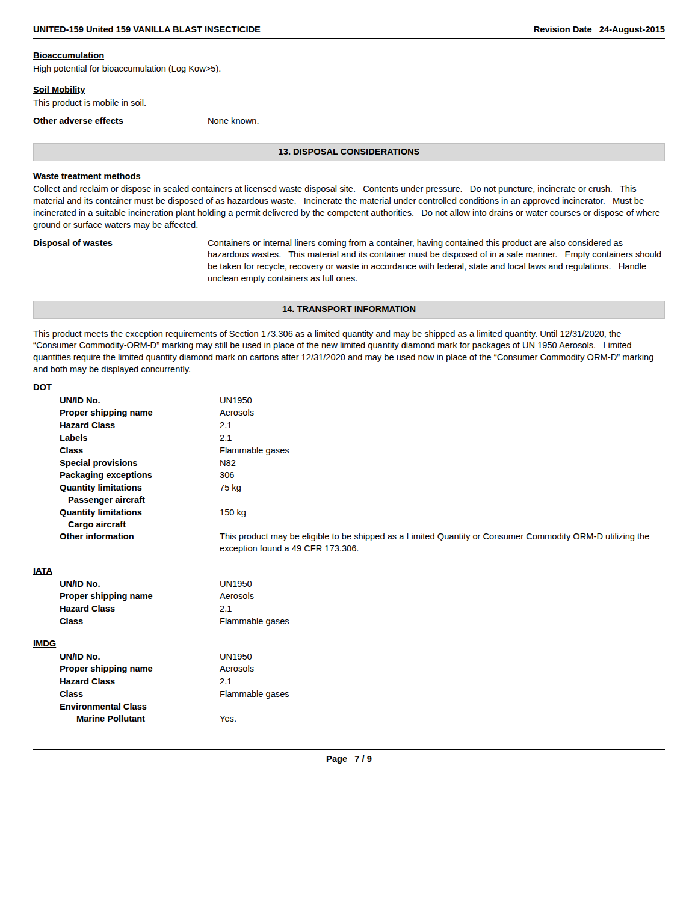UNITED-159 United 159 VANILLA BLAST INSECTICIDE
Revision Date 24-August-2015
Bioaccumulation
High potential for bioaccumulation (Log Kow>5).
Soil Mobility
This product is mobile in soil.
Other adverse effects
None known.
13. DISPOSAL CONSIDERATIONS
Waste treatment methods
Collect and reclaim or dispose in sealed containers at licensed waste disposal site. Contents under pressure. Do not puncture, incinerate or crush. This material and its container must be disposed of as hazardous waste. Incinerate the material under controlled conditions in an approved incinerator. Must be incinerated in a suitable incineration plant holding a permit delivered by the competent authorities. Do not allow into drains or water courses or dispose of where ground or surface waters may be affected.
Disposal of wastes
Containers or internal liners coming from a container, having contained this product are also considered as hazardous wastes. This material and its container must be disposed of in a safe manner. Empty containers should be taken for recycle, recovery or waste in accordance with federal, state and local laws and regulations. Handle unclean empty containers as full ones.
14. TRANSPORT INFORMATION
This product meets the exception requirements of Section 173.306 as a limited quantity and may be shipped as a limited quantity. Until 12/31/2020, the “Consumer Commodity-ORM-D” marking may still be used in place of the new limited quantity diamond mark for packages of UN 1950 Aerosols. Limited quantities require the limited quantity diamond mark on cartons after 12/31/2020 and may be used now in place of the “Consumer Commodity ORM-D” marking and both may be displayed concurrently.
DOT
| UN/ID No. | UN1950 |
| Proper shipping name | Aerosols |
| Hazard Class | 2.1 |
| Labels | 2.1 |
| Class | Flammable gases |
| Special provisions | N82 |
| Packaging exceptions | 306 |
| Quantity limitations Passenger aircraft | 75 kg |
| Quantity limitations Cargo aircraft | 150 kg |
| Other information | This product may be eligible to be shipped as a Limited Quantity or Consumer Commodity ORM-D utilizing the exception found a 49 CFR 173.306. |
IATA
| UN/ID No. | UN1950 |
| Proper shipping name | Aerosols |
| Hazard Class | 2.1 |
| Class | Flammable gases |
IMDG
| UN/ID No. | UN1950 |
| Proper shipping name | Aerosols |
| Hazard Class | 2.1 |
| Class | Flammable gases |
| Environmental Class Marine Pollutant | Yes. |
Page 7 / 9